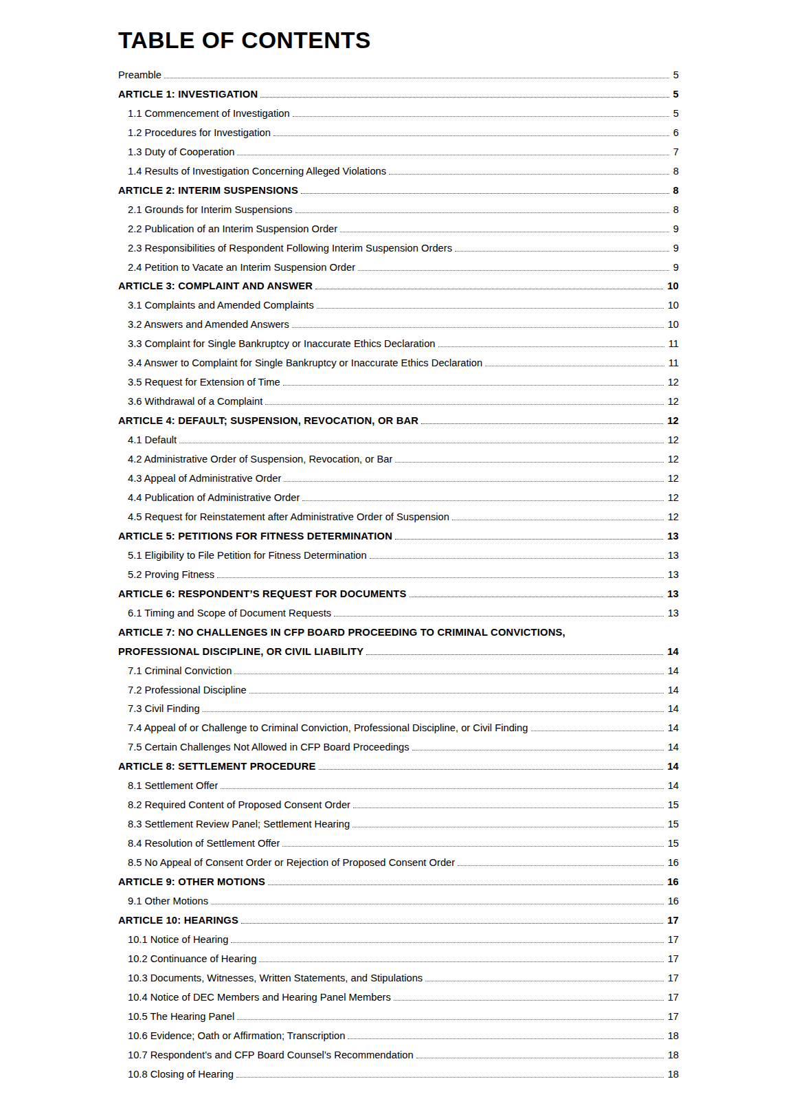TABLE OF CONTENTS
Preamble 5
ARTICLE 1: INVESTIGATION 5
1.1 Commencement of Investigation 5
1.2 Procedures for Investigation 6
1.3 Duty of Cooperation 7
1.4 Results of Investigation Concerning Alleged Violations 8
ARTICLE 2: INTERIM SUSPENSIONS 8
2.1 Grounds for Interim Suspensions 8
2.2 Publication of an Interim Suspension Order 9
2.3 Responsibilities of Respondent Following Interim Suspension Orders 9
2.4 Petition to Vacate an Interim Suspension Order 9
ARTICLE 3: COMPLAINT AND ANSWER 10
3.1 Complaints and Amended Complaints 10
3.2 Answers and Amended Answers 10
3.3 Complaint for Single Bankruptcy or Inaccurate Ethics Declaration 11
3.4 Answer to Complaint for Single Bankruptcy or Inaccurate Ethics Declaration 11
3.5 Request for Extension of Time 12
3.6 Withdrawal of a Complaint 12
ARTICLE 4: DEFAULT; SUSPENSION, REVOCATION, OR BAR 12
4.1 Default 12
4.2 Administrative Order of Suspension, Revocation, or Bar 12
4.3 Appeal of Administrative Order 12
4.4 Publication of Administrative Order 12
4.5 Request for Reinstatement after Administrative Order of Suspension 12
ARTICLE 5: PETITIONS FOR FITNESS DETERMINATION 13
5.1 Eligibility to File Petition for Fitness Determination 13
5.2 Proving Fitness 13
ARTICLE 6: RESPONDENT’S REQUEST FOR DOCUMENTS 13
6.1 Timing and Scope of Document Requests 13
ARTICLE 7: NO CHALLENGES IN CFP BOARD PROCEEDING TO CRIMINAL CONVICTIONS,
PROFESSIONAL DISCIPLINE, OR CIVIL LIABILITY 14
7.1 Criminal Conviction 14
7.2 Professional Discipline 14
7.3 Civil Finding 14
7.4 Appeal of or Challenge to Criminal Conviction, Professional Discipline, or Civil Finding 14
7.5 Certain Challenges Not Allowed in CFP Board Proceedings 14
ARTICLE 8: SETTLEMENT PROCEDURE 14
8.1 Settlement Offer 14
8.2 Required Content of Proposed Consent Order 15
8.3 Settlement Review Panel; Settlement Hearing 15
8.4 Resolution of Settlement Offer 15
8.5 No Appeal of Consent Order or Rejection of Proposed Consent Order 16
ARTICLE 9: OTHER MOTIONS 16
9.1 Other Motions 16
ARTICLE 10: HEARINGS 17
10.1 Notice of Hearing 17
10.2 Continuance of Hearing 17
10.3 Documents, Witnesses, Written Statements, and Stipulations 17
10.4 Notice of DEC Members and Hearing Panel Members 17
10.5 The Hearing Panel 17
10.6 Evidence; Oath or Affirmation; Transcription 18
10.7 Respondent’s and CFP Board Counsel’s Recommendation 18
10.8 Closing of Hearing 18